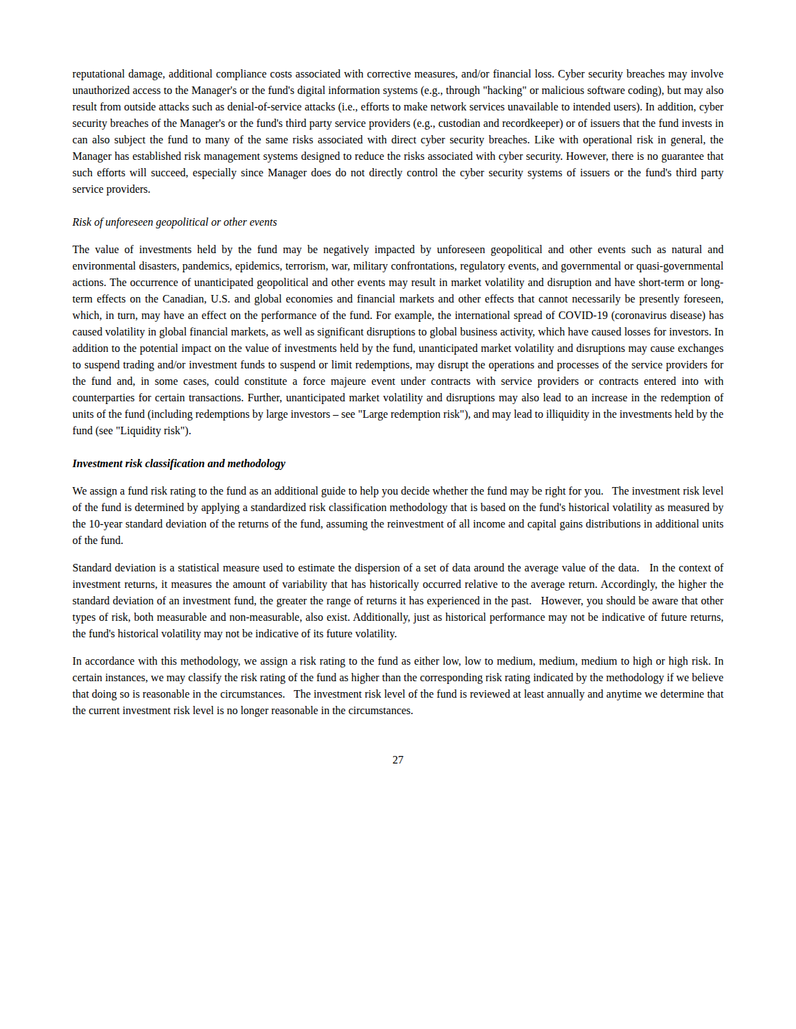reputational damage, additional compliance costs associated with corrective measures, and/or financial loss. Cyber security breaches may involve unauthorized access to the Manager's or the fund's digital information systems (e.g., through "hacking" or malicious software coding), but may also result from outside attacks such as denial-of-service attacks (i.e., efforts to make network services unavailable to intended users). In addition, cyber security breaches of the Manager's or the fund's third party service providers (e.g., custodian and recordkeeper) or of issuers that the fund invests in can also subject the fund to many of the same risks associated with direct cyber security breaches. Like with operational risk in general, the Manager has established risk management systems designed to reduce the risks associated with cyber security. However, there is no guarantee that such efforts will succeed, especially since Manager does do not directly control the cyber security systems of issuers or the fund's third party service providers.
Risk of unforeseen geopolitical or other events
The value of investments held by the fund may be negatively impacted by unforeseen geopolitical and other events such as natural and environmental disasters, pandemics, epidemics, terrorism, war, military confrontations, regulatory events, and governmental or quasi-governmental actions. The occurrence of unanticipated geopolitical and other events may result in market volatility and disruption and have short-term or long-term effects on the Canadian, U.S. and global economies and financial markets and other effects that cannot necessarily be presently foreseen, which, in turn, may have an effect on the performance of the fund. For example, the international spread of COVID-19 (coronavirus disease) has caused volatility in global financial markets, as well as significant disruptions to global business activity, which have caused losses for investors. In addition to the potential impact on the value of investments held by the fund, unanticipated market volatility and disruptions may cause exchanges to suspend trading and/or investment funds to suspend or limit redemptions, may disrupt the operations and processes of the service providers for the fund and, in some cases, could constitute a force majeure event under contracts with service providers or contracts entered into with counterparties for certain transactions. Further, unanticipated market volatility and disruptions may also lead to an increase in the redemption of units of the fund (including redemptions by large investors – see "Large redemption risk"), and may lead to illiquidity in the investments held by the fund (see "Liquidity risk").
Investment risk classification and methodology
We assign a fund risk rating to the fund as an additional guide to help you decide whether the fund may be right for you. The investment risk level of the fund is determined by applying a standardized risk classification methodology that is based on the fund's historical volatility as measured by the 10-year standard deviation of the returns of the fund, assuming the reinvestment of all income and capital gains distributions in additional units of the fund.
Standard deviation is a statistical measure used to estimate the dispersion of a set of data around the average value of the data. In the context of investment returns, it measures the amount of variability that has historically occurred relative to the average return. Accordingly, the higher the standard deviation of an investment fund, the greater the range of returns it has experienced in the past. However, you should be aware that other types of risk, both measurable and non-measurable, also exist. Additionally, just as historical performance may not be indicative of future returns, the fund's historical volatility may not be indicative of its future volatility.
In accordance with this methodology, we assign a risk rating to the fund as either low, low to medium, medium, medium to high or high risk. In certain instances, we may classify the risk rating of the fund as higher than the corresponding risk rating indicated by the methodology if we believe that doing so is reasonable in the circumstances. The investment risk level of the fund is reviewed at least annually and anytime we determine that the current investment risk level is no longer reasonable in the circumstances.
27